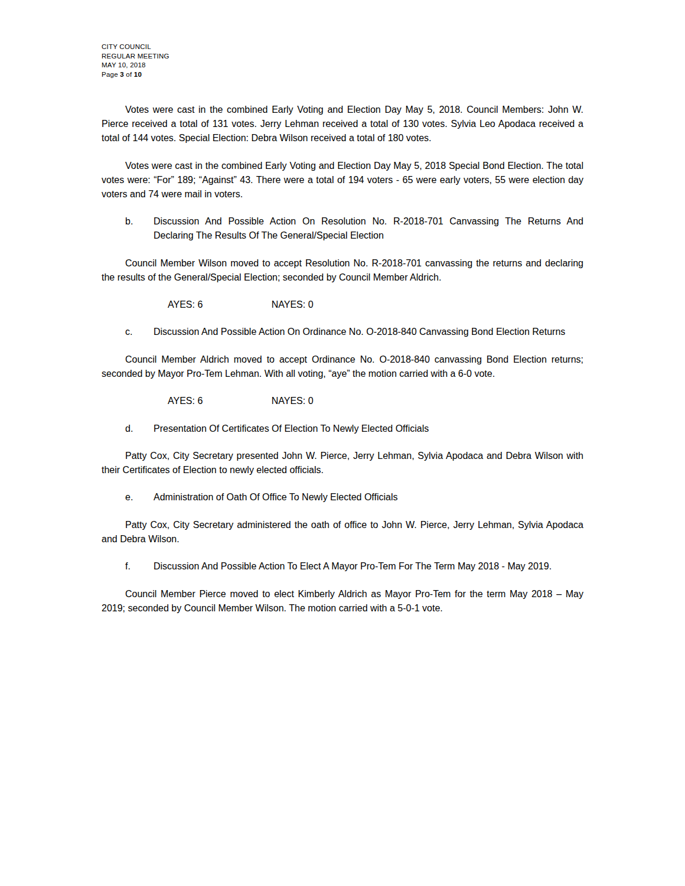CITY COUNCIL
REGULAR MEETING
MAY 10, 2018
Page 3 of 10
Votes were cast in the combined Early Voting and Election Day May 5, 2018. Council Members: John W. Pierce received a total of 131 votes. Jerry Lehman received a total of 130 votes. Sylvia Leo Apodaca received a total of 144 votes. Special Election: Debra Wilson received a total of 180 votes.
Votes were cast in the combined Early Voting and Election Day May 5, 2018 Special Bond Election. The total votes were: “For” 189; “Against” 43. There were a total of 194 voters - 65 were early voters, 55 were election day voters and 74 were mail in voters.
b. Discussion And Possible Action On Resolution No. R-2018-701 Canvassing The Returns And Declaring The Results Of The General/Special Election
Council Member Wilson moved to accept Resolution No. R-2018-701 canvassing the returns and declaring the results of the General/Special Election; seconded by Council Member Aldrich.
AYES: 6 NAYES: 0
c. Discussion And Possible Action On Ordinance No. O-2018-840 Canvassing Bond Election Returns
Council Member Aldrich moved to accept Ordinance No. O-2018-840 canvassing Bond Election returns; seconded by Mayor Pro-Tem Lehman. With all voting, “aye” the motion carried with a 6-0 vote.
AYES: 6 NAYES: 0
d. Presentation Of Certificates Of Election To Newly Elected Officials
Patty Cox, City Secretary presented John W. Pierce, Jerry Lehman, Sylvia Apodaca and Debra Wilson with their Certificates of Election to newly elected officials.
e. Administration of Oath Of Office To Newly Elected Officials
Patty Cox, City Secretary administered the oath of office to John W. Pierce, Jerry Lehman, Sylvia Apodaca and Debra Wilson.
f. Discussion And Possible Action To Elect A Mayor Pro-Tem For The Term May 2018 - May 2019.
Council Member Pierce moved to elect Kimberly Aldrich as Mayor Pro-Tem for the term May 2018 – May 2019; seconded by Council Member Wilson. The motion carried with a 5-0-1 vote.